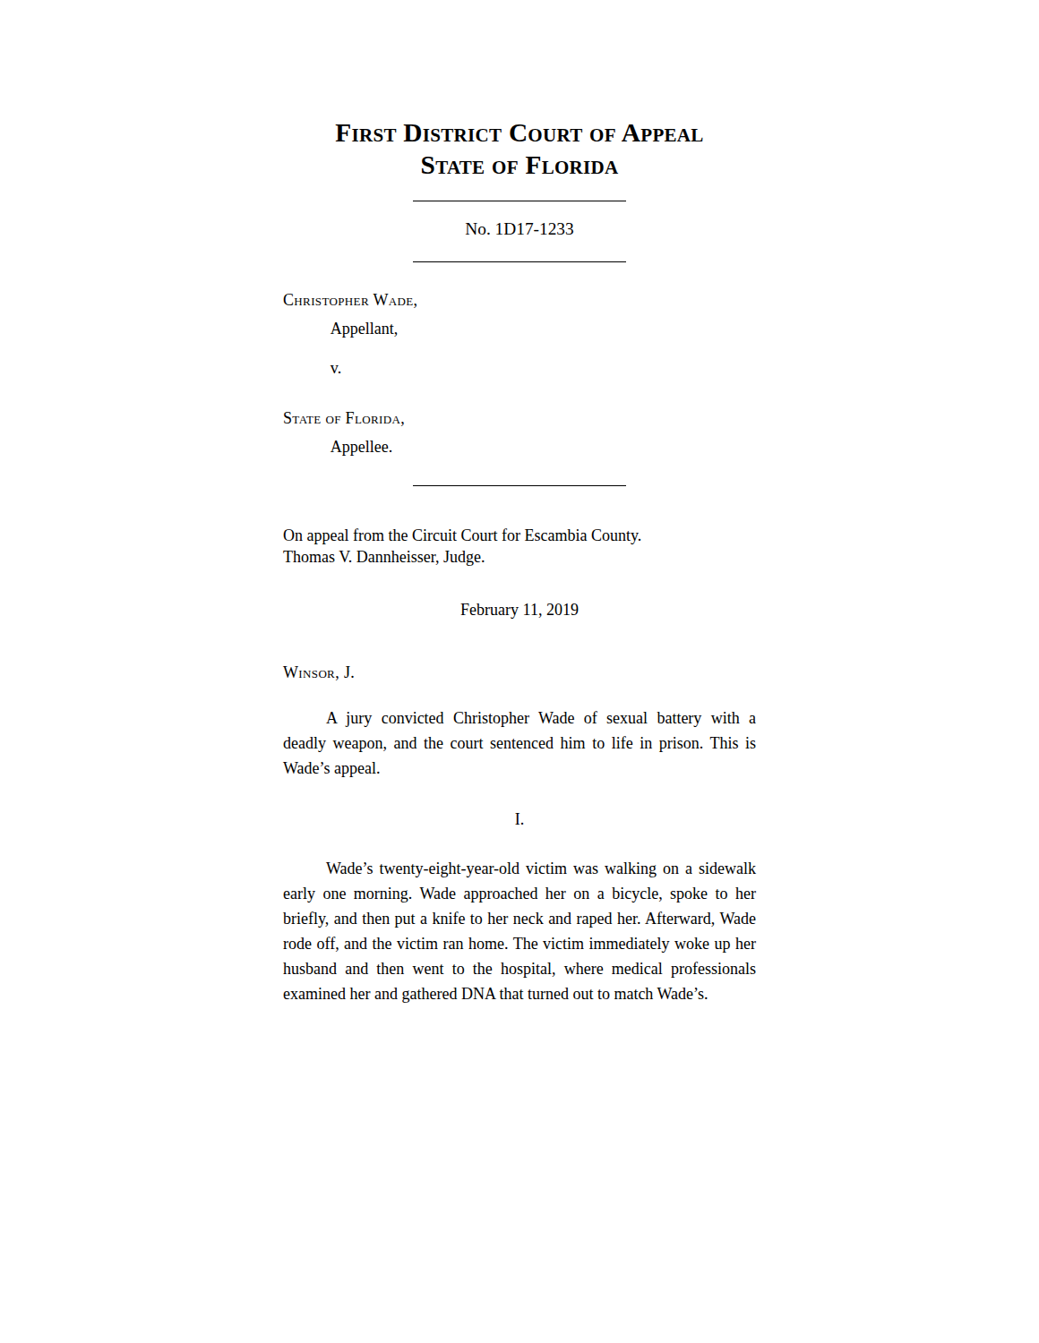First District Court of Appeal
State of Florida
No. 1D17-1233
Christopher Wade,
Appellant,
v.
State of Florida,
Appellee.
On appeal from the Circuit Court for Escambia County.
Thomas V. Dannheisser, Judge.
February 11, 2019
Winsor, J.
A jury convicted Christopher Wade of sexual battery with a deadly weapon, and the court sentenced him to life in prison. This is Wade’s appeal.
I.
Wade’s twenty-eight-year-old victim was walking on a sidewalk early one morning. Wade approached her on a bicycle, spoke to her briefly, and then put a knife to her neck and raped her. Afterward, Wade rode off, and the victim ran home. The victim immediately woke up her husband and then went to the hospital, where medical professionals examined her and gathered DNA that turned out to match Wade’s.